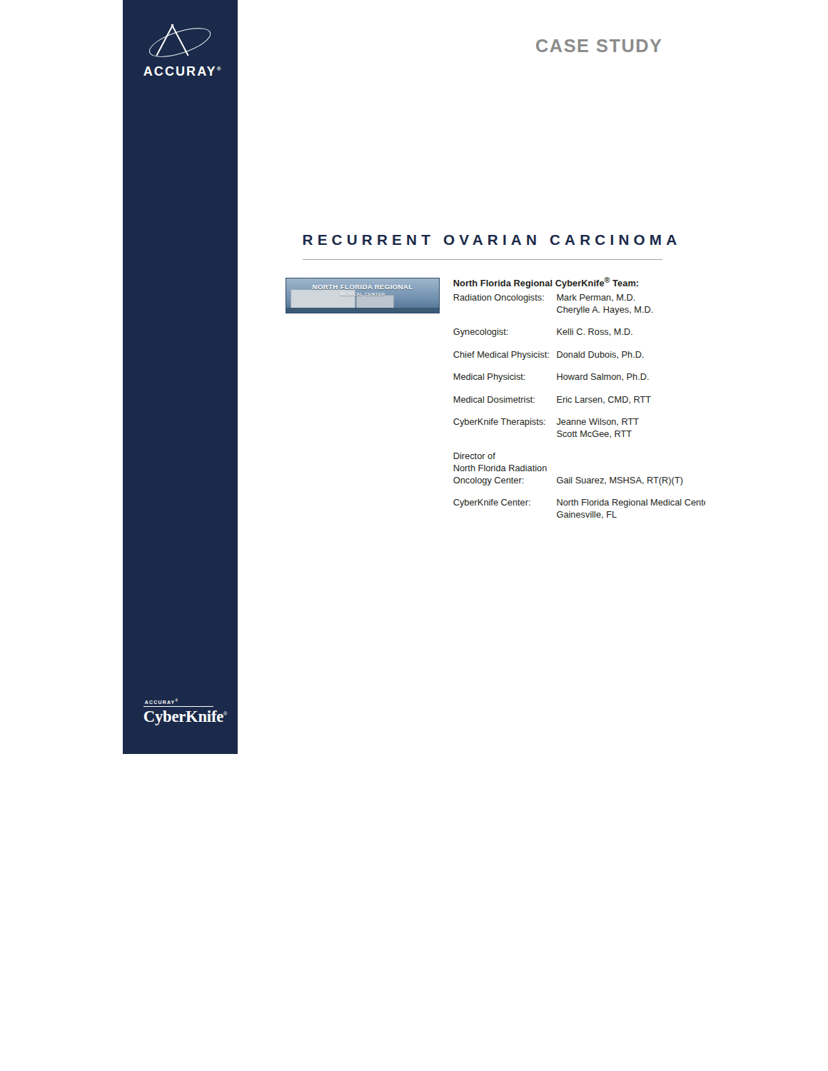ACCURAY®
ACCURAY®
CyberKnife®
CASE STUDY
RECURRENT OVARIAN CARCINOMA
NORTH FLORIDA REGIONALMEDICAL CENTER
North Florida Regional CyberKnife® Team:
| Radiation Oncologists: | Mark Perman, M.D. |
| | Cherylle A. Hayes, M.D. |
| Gynecologist: | Kelli C. Ross, M.D. |
| Chief Medical Physicist: | Donald Dubois, Ph.D. |
| Medical Physicist: | Howard Salmon, Ph.D. |
| Medical Dosimetrist: | Eric Larsen, CMD, RTT |
| CyberKnife Therapists: | Jeanne Wilson, RTT |
| | Scott McGee, RTT |
| Director of North Florida Radiation Oncology Center: | Gail Suarez, MSHSA, RT(R)(T) |
| CyberKnife Center: | North Florida Regional Medical Center Gainesville, FL |